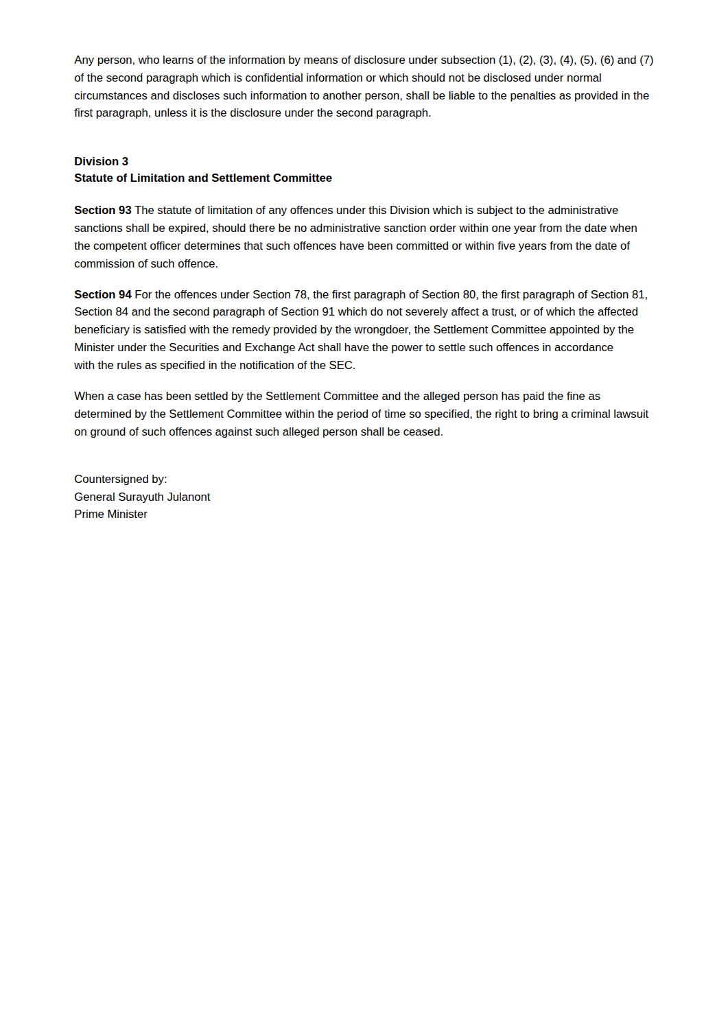Any person, who learns of the information by means of disclosure under subsection (1), (2), (3), (4), (5), (6) and (7) of the second paragraph which is confidential information or which should not be disclosed under normal circumstances and discloses such information to another person, shall be liable to the penalties as provided in the first paragraph, unless it is the disclosure under the second paragraph.
Division 3
Statute of Limitation and Settlement Committee
Section 93 The statute of limitation of any offences under this Division which is subject to the administrative sanctions shall be expired, should there be no administrative sanction order within one year from the date when the competent officer determines that such offences have been committed or within five years from the date of commission of such offence.
Section 94 For the offences under Section 78, the first paragraph of Section 80, the first paragraph of Section 81, Section 84 and the second paragraph of Section 91 which do not severely affect a trust, or of which the affected beneficiary is satisfied with the remedy provided by the wrongdoer, the Settlement Committee appointed by the Minister under the Securities and Exchange Act shall have the power to settle such offences in accordance
with the rules as specified in the notification of the SEC.
When a case has been settled by the Settlement Committee and the alleged person has paid the fine as determined by the Settlement Committee within the period of time so specified, the right to bring a criminal lawsuit on ground of such offences against such alleged person shall be ceased.
Countersigned by:
General Surayuth Julanont
Prime Minister